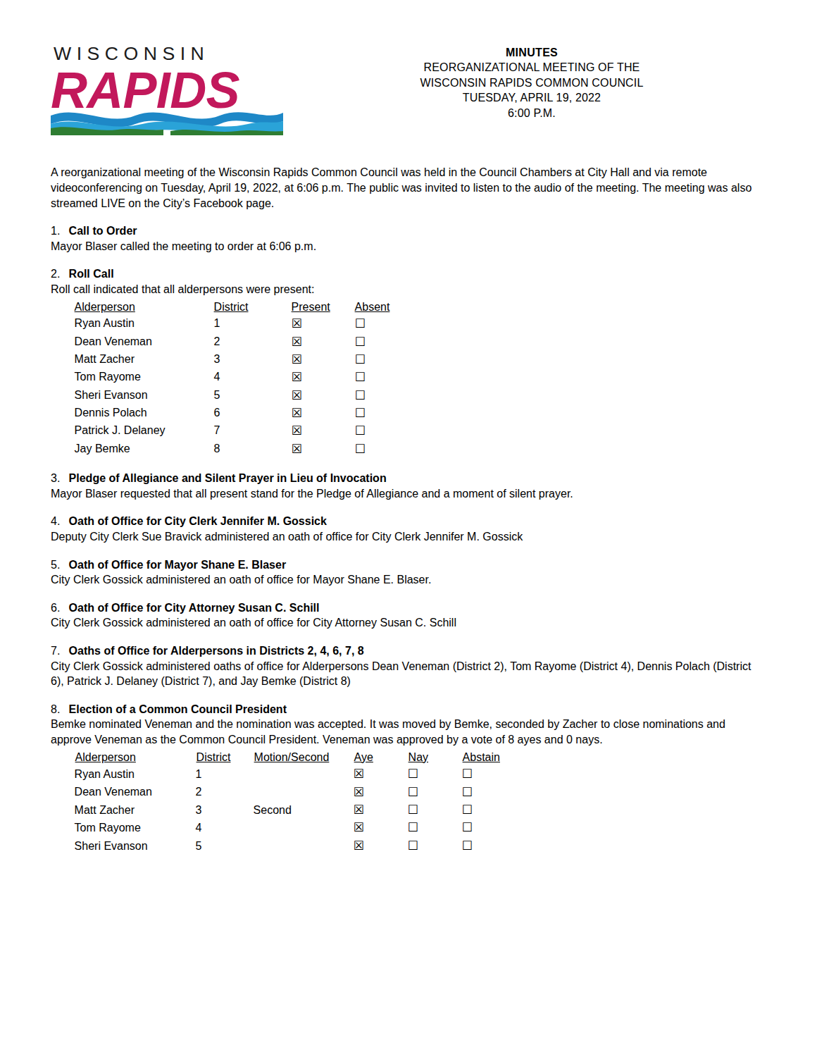WISCONSIN
RAPIDS
MINUTES
REORGANIZATIONAL MEETING OF THE
WISCONSIN RAPIDS COMMON COUNCIL
TUESDAY, APRIL 19, 2022
6:00 P.M.
A reorganizational meeting of the Wisconsin Rapids Common Council was held in the Council Chambers at City Hall and via remote videoconferencing on Tuesday, April 19, 2022, at 6:06 p.m. The public was invited to listen to the audio of the meeting. The meeting was also streamed LIVE on the City’s Facebook page.
1. Call to Order
Mayor Blaser called the meeting to order at 6:06 p.m.
2. Roll Call
Roll call indicated that all alderpersons were present:
| Alderperson | District | Present | Absent |
| --- | --- | --- | --- |
| Ryan Austin | 1 | ☒ | ☐ |
| Dean Veneman | 2 | ☒ | ☐ |
| Matt Zacher | 3 | ☒ | ☐ |
| Tom Rayome | 4 | ☒ | ☐ |
| Sheri Evanson | 5 | ☒ | ☐ |
| Dennis Polach | 6 | ☒ | ☐ |
| Patrick J. Delaney | 7 | ☒ | ☐ |
| Jay Bemke | 8 | ☒ | ☐ |
3. Pledge of Allegiance and Silent Prayer in Lieu of Invocation
Mayor Blaser requested that all present stand for the Pledge of Allegiance and a moment of silent prayer.
4. Oath of Office for City Clerk Jennifer M. Gossick
Deputy City Clerk Sue Bravick administered an oath of office for City Clerk Jennifer M. Gossick
5. Oath of Office for Mayor Shane E. Blaser
City Clerk Gossick administered an oath of office for Mayor Shane E. Blaser.
6. Oath of Office for City Attorney Susan C. Schill
City Clerk Gossick administered an oath of office for City Attorney Susan C. Schill
7. Oaths of Office for Alderpersons in Districts 2, 4, 6, 7, 8
City Clerk Gossick administered oaths of office for Alderpersons Dean Veneman (District 2), Tom Rayome (District 4), Dennis Polach (District 6), Patrick J. Delaney (District 7), and Jay Bemke (District 8)
8. Election of a Common Council President
Bemke nominated Veneman and the nomination was accepted. It was moved by Bemke, seconded by Zacher to close nominations and approve Veneman as the Common Council President. Veneman was approved by a vote of 8 ayes and 0 nays.
| Alderperson | District | Motion/Second | Aye | Nay | Abstain |
| --- | --- | --- | --- | --- | --- |
| Ryan Austin | 1 | | ☒ | ☐ | ☐ |
| Dean Veneman | 2 | | ☒ | ☐ | ☐ |
| Matt Zacher | 3 | Second | ☒ | ☐ | ☐ |
| Tom Rayome | 4 | | ☒ | ☐ | ☐ |
| Sheri Evanson | 5 | | ☒ | ☐ | ☐ |